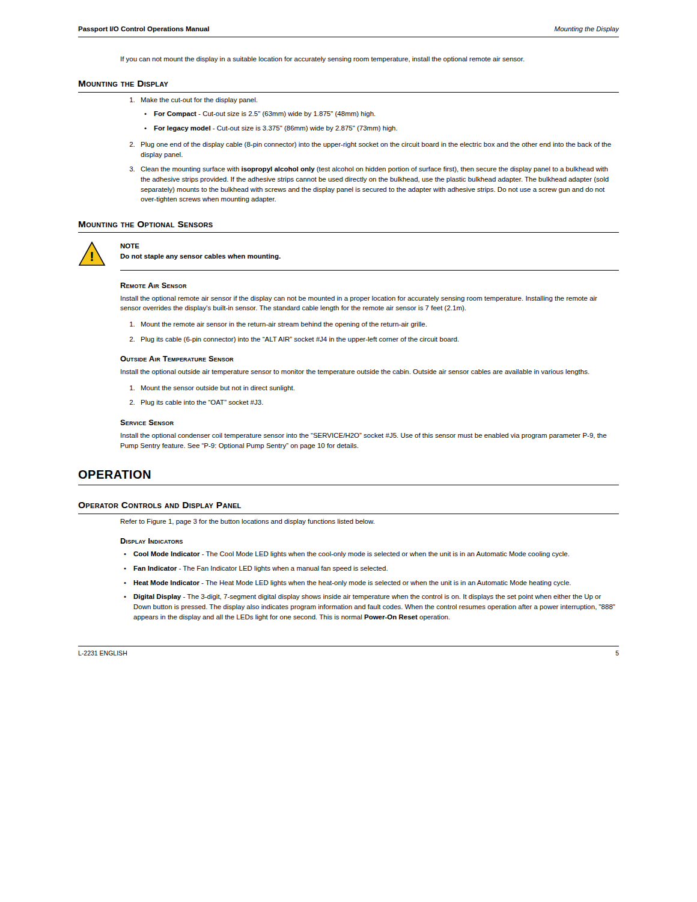Passport I/O Control Operations Manual
Mounting the Display
If you can not mount the display in a suitable location for accurately sensing room temperature, install the optional remote air sensor.
Mounting the Display
Make the cut-out for the display panel.
For Compact - Cut-out size is 2.5" (63mm) wide by 1.875" (48mm) high.
For legacy model - Cut-out size is 3.375" (86mm) wide by 2.875" (73mm) high.
Plug one end of the display cable (8-pin connector) into the upper-right socket on the circuit board in the electric box and the other end into the back of the display panel.
Clean the mounting surface with isopropyl alcohol only (test alcohol on hidden portion of surface first), then secure the display panel to a bulkhead with the adhesive strips provided. If the adhesive strips cannot be used directly on the bulkhead, use the plastic bulkhead adapter. The bulkhead adapter (sold separately) mounts to the bulkhead with screws and the display panel is secured to the adapter with adhesive strips. Do not use a screw gun and do not over-tighten screws when mounting adapter.
Mounting the Optional Sensors
!
NOTE
Do not staple any sensor cables when mounting.
Remote Air Sensor
Install the optional remote air sensor if the display can not be mounted in a proper location for accurately sensing room temperature. Installing the remote air sensor overrides the display's built-in sensor. The standard cable length for the remote air sensor is 7 feet (2.1m).
Mount the remote air sensor in the return-air stream behind the opening of the return-air grille.
Plug its cable (6-pin connector) into the “ALT AIR” socket #J4 in the upper-left corner of the circuit board.
Outside Air Temperature Sensor
Install the optional outside air temperature sensor to monitor the temperature outside the cabin. Outside air sensor cables are available in various lengths.
Mount the sensor outside but not in direct sunlight.
Plug its cable into the “OAT” socket #J3.
Service Sensor
Install the optional condenser coil temperature sensor into the “SERVICE/H2O” socket #J5. Use of this sensor must be enabled via program parameter P-9, the Pump Sentry feature. See “P-9: Optional Pump Sentry” on page 10 for details.
Operation
Operator Controls and Display Panel
Refer to Figure 1, page 3 for the button locations and display functions listed below.
Display Indicators
Cool Mode Indicator - The Cool Mode LED lights when the cool-only mode is selected or when the unit is in an Automatic Mode cooling cycle.
Fan Indicator - The Fan Indicator LED lights when a manual fan speed is selected.
Heat Mode Indicator - The Heat Mode LED lights when the heat-only mode is selected or when the unit is in an Automatic Mode heating cycle.
Digital Display - The 3-digit, 7-segment digital display shows inside air temperature when the control is on. It displays the set point when either the Up or Down button is pressed. The display also indicates program information and fault codes. When the control resumes operation after a power interruption, "888" appears in the display and all the LEDs light for one second. This is normal Power-On Reset operation.
L-2231 ENGLISH
5